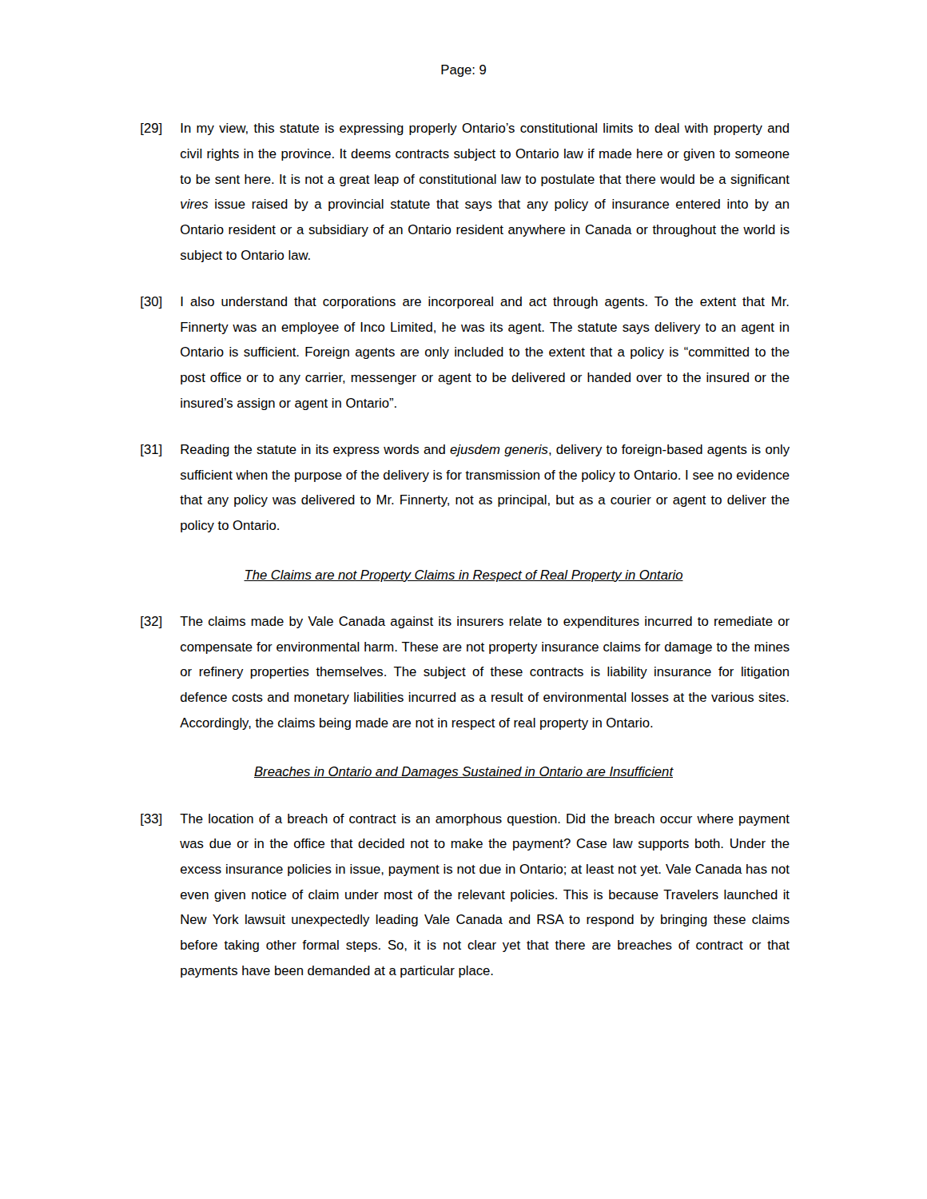Page: 9
[29]
In my view, this statute is expressing properly Ontario’s constitutional limits to deal with property and civil rights in the province. It deems contracts subject to Ontario law if made here or given to someone to be sent here. It is not a great leap of constitutional law to postulate that there would be a significant vires issue raised by a provincial statute that says that any policy of insurance entered into by an Ontario resident or a subsidiary of an Ontario resident anywhere in Canada or throughout the world is subject to Ontario law.
[30]
I also understand that corporations are incorporeal and act through agents. To the extent that Mr. Finnerty was an employee of Inco Limited, he was its agent. The statute says delivery to an agent in Ontario is sufficient. Foreign agents are only included to the extent that a policy is “committed to the post office or to any carrier, messenger or agent to be delivered or handed over to the insured or the insured’s assign or agent in Ontario”.
[31]
Reading the statute in its express words and ejusdem generis, delivery to foreign-based agents is only sufficient when the purpose of the delivery is for transmission of the policy to Ontario. I see no evidence that any policy was delivered to Mr. Finnerty, not as principal, but as a courier or agent to deliver the policy to Ontario.
The Claims are not Property Claims in Respect of Real Property in Ontario
[32]
The claims made by Vale Canada against its insurers relate to expenditures incurred to remediate or compensate for environmental harm. These are not property insurance claims for damage to the mines or refinery properties themselves. The subject of these contracts is liability insurance for litigation defence costs and monetary liabilities incurred as a result of environmental losses at the various sites. Accordingly, the claims being made are not in respect of real property in Ontario.
Breaches in Ontario and Damages Sustained in Ontario are Insufficient
[33]
The location of a breach of contract is an amorphous question. Did the breach occur where payment was due or in the office that decided not to make the payment? Case law supports both. Under the excess insurance policies in issue, payment is not due in Ontario; at least not yet. Vale Canada has not even given notice of claim under most of the relevant policies. This is because Travelers launched it New York lawsuit unexpectedly leading Vale Canada and RSA to respond by bringing these claims before taking other formal steps. So, it is not clear yet that there are breaches of contract or that payments have been demanded at a particular place.